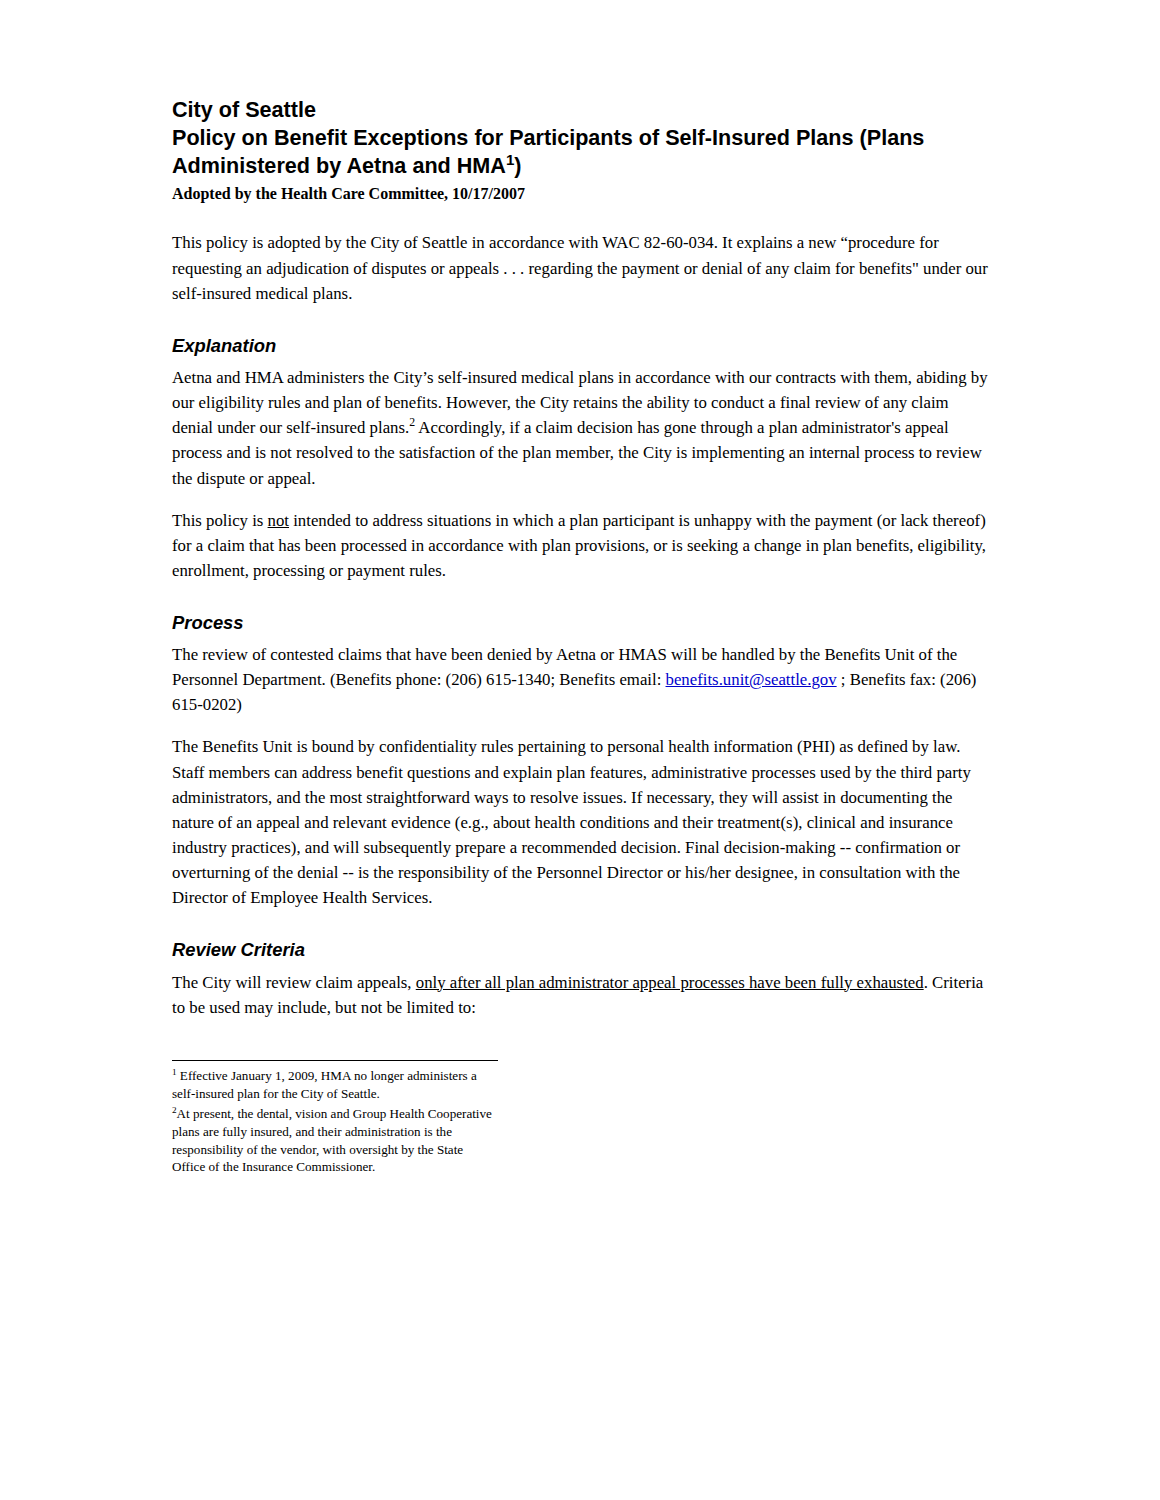City of Seattle Policy on Benefit Exceptions for Participants of Self-Insured Plans (Plans Administered by Aetna and HMA1)
Adopted by the Health Care Committee, 10/17/2007
This policy is adopted by the City of Seattle in accordance with WAC 82-60-034. It explains a new “procedure for requesting an adjudication of disputes or appeals . . . regarding the payment or denial of any claim for benefits" under our self-insured medical plans.
Explanation
Aetna and HMA administers the City’s self-insured medical plans in accordance with our contracts with them, abiding by our eligibility rules and plan of benefits. However, the City retains the ability to conduct a final review of any claim denial under our self-insured plans.2 Accordingly, if a claim decision has gone through a plan administrator's appeal process and is not resolved to the satisfaction of the plan member, the City is implementing an internal process to review the dispute or appeal.
This policy is not intended to address situations in which a plan participant is unhappy with the payment (or lack thereof) for a claim that has been processed in accordance with plan provisions, or is seeking a change in plan benefits, eligibility, enrollment, processing or payment rules.
Process
The review of contested claims that have been denied by Aetna or HMAS will be handled by the Benefits Unit of the Personnel Department. (Benefits phone: (206) 615-1340; Benefits email: benefits.unit@seattle.gov ; Benefits fax: (206) 615-0202)
The Benefits Unit is bound by confidentiality rules pertaining to personal health information (PHI) as defined by law. Staff members can address benefit questions and explain plan features, administrative processes used by the third party administrators, and the most straightforward ways to resolve issues. If necessary, they will assist in documenting the nature of an appeal and relevant evidence (e.g., about health conditions and their treatment(s), clinical and insurance industry practices), and will subsequently prepare a recommended decision. Final decision-making -- confirmation or overturning of the denial -- is the responsibility of the Personnel Director or his/her designee, in consultation with the Director of Employee Health Services.
Review Criteria
The City will review claim appeals, only after all plan administrator appeal processes have been fully exhausted. Criteria to be used may include, but not be limited to:
1 Effective January 1, 2009, HMA no longer administers a self-insured plan for the City of Seattle.
2At present, the dental, vision and Group Health Cooperative plans are fully insured, and their administration is the responsibility of the vendor, with oversight by the State Office of the Insurance Commissioner.